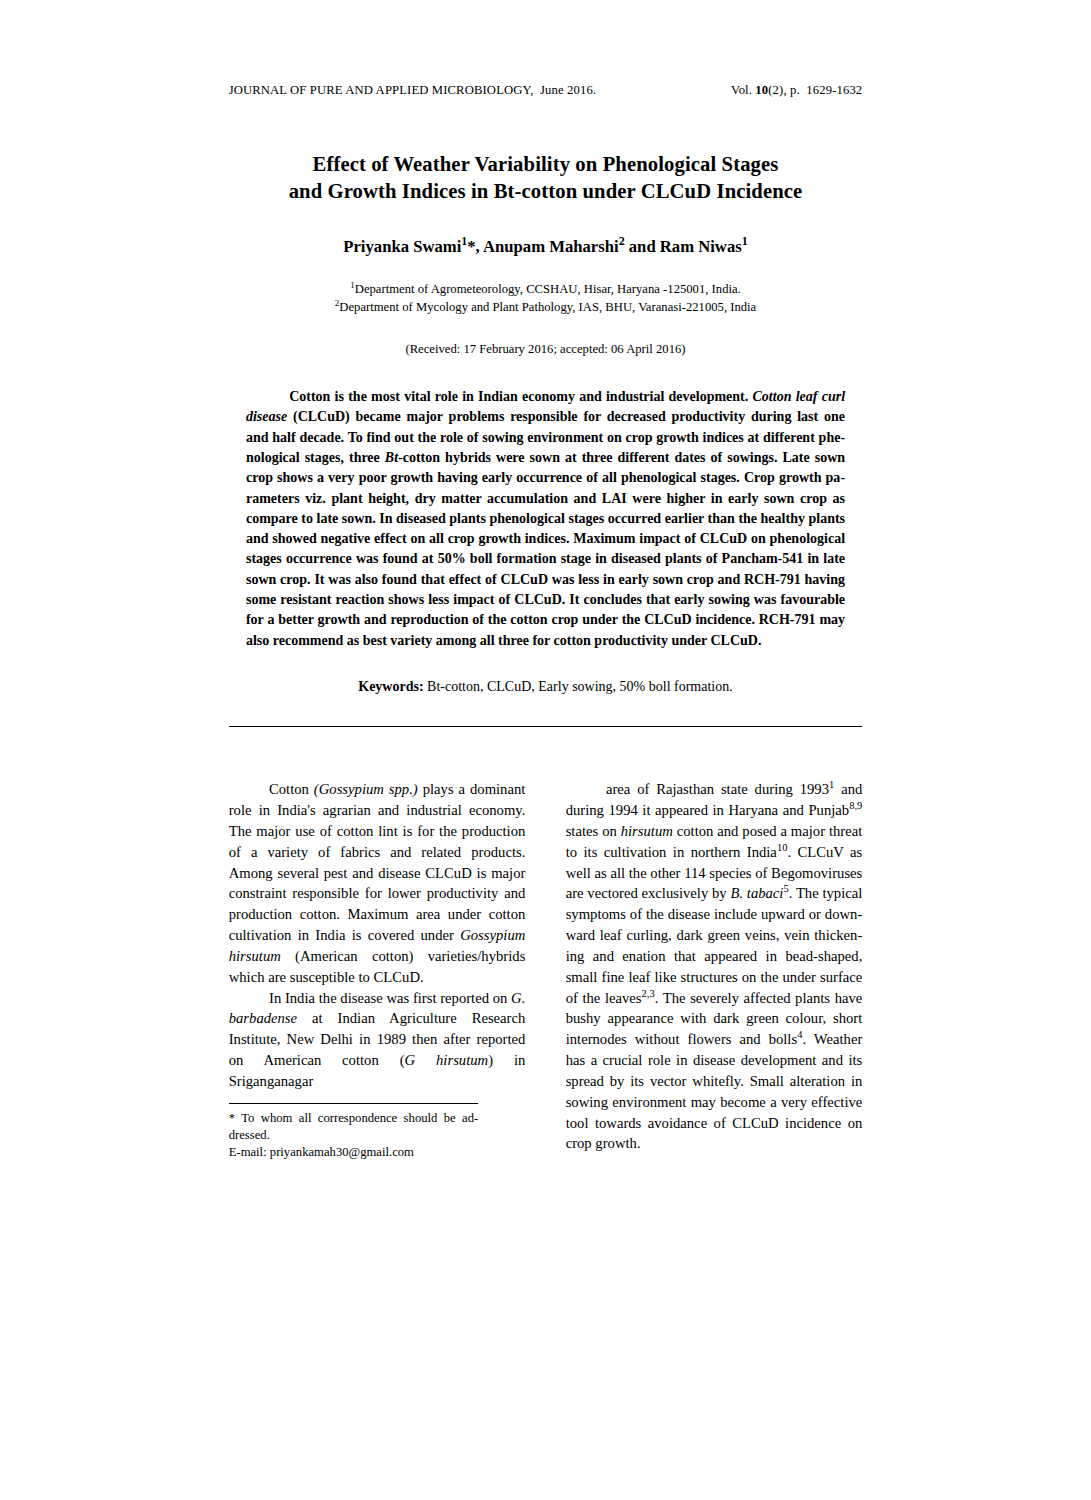JOURNAL OF PURE AND APPLIED MICROBIOLOGY, June 2016. Vol. 10(2), p. 1629-1632
Effect of Weather Variability on Phenological Stages
and Growth Indices in Bt-cotton under CLCuD Incidence
Priyanka Swami1*, Anupam Maharshi2 and Ram Niwas1
1Department of Agrometeorology, CCSHAU, Hisar, Haryana -125001, India.
2Department of Mycology and Plant Pathology, IAS, BHU, Varanasi-221005, India
(Received: 17 February 2016; accepted: 06 April 2016)
Cotton is the most vital role in Indian economy and industrial development. Cotton leaf curl disease (CLCuD) became major problems responsible for decreased productivity during last one and half decade. To find out the role of sowing environment on crop growth indices at different phenological stages, three Bt-cotton hybrids were sown at three different dates of sowings. Late sown crop shows a very poor growth having early occurrence of all phenological stages. Crop growth parameters viz. plant height, dry matter accumulation and LAI were higher in early sown crop as compare to late sown. In diseased plants phenological stages occurred earlier than the healthy plants and showed negative effect on all crop growth indices. Maximum impact of CLCuD on phenological stages occurrence was found at 50% boll formation stage in diseased plants of Pancham-541 in late sown crop. It was also found that effect of CLCuD was less in early sown crop and RCH-791 having some resistant reaction shows less impact of CLCuD. It concludes that early sowing was favourable for a better growth and reproduction of the cotton crop under the CLCuD incidence. RCH-791 may also recommend as best variety among all three for cotton productivity under CLCuD.
Keywords: Bt-cotton, CLCuD, Early sowing, 50% boll formation.
Cotton (Gossypium spp.) plays a dominant role in India's agrarian and industrial economy. The major use of cotton lint is for the production of a variety of fabrics and related products. Among several pest and disease CLCuD is major constraint responsible for lower productivity and production cotton. Maximum area under cotton cultivation in India is covered under Gossypium hirsutum (American cotton) varieties/hybrids which are susceptible to CLCuD.
In India the disease was first reported on G. barbadense at Indian Agriculture Research Institute, New Delhi in 1989 then after reported on American cotton (G hirsutum) in Sriganganagar
* To whom all correspondence should be addressed.
E-mail: priyankamah30@gmail.com
area of Rajasthan state during 19931 and during 1994 it appeared in Haryana and Punjab8,9 states on hirsutum cotton and posed a major threat to its cultivation in northern India10. CLCuV as well as all the other 114 species of Begomoviruses are vectored exclusively by B. tabaci5. The typical symptoms of the disease include upward or downward leaf curling, dark green veins, vein thickening and enation that appeared in bead-shaped, small fine leaf like structures on the under surface of the leaves2,3. The severely affected plants have bushy appearance with dark green colour, short internodes without flowers and bolls4. Weather has a crucial role in disease development and its spread by its vector whitefly. Small alteration in sowing environment may become a very effective tool towards avoidance of CLCuD incidence on crop growth.